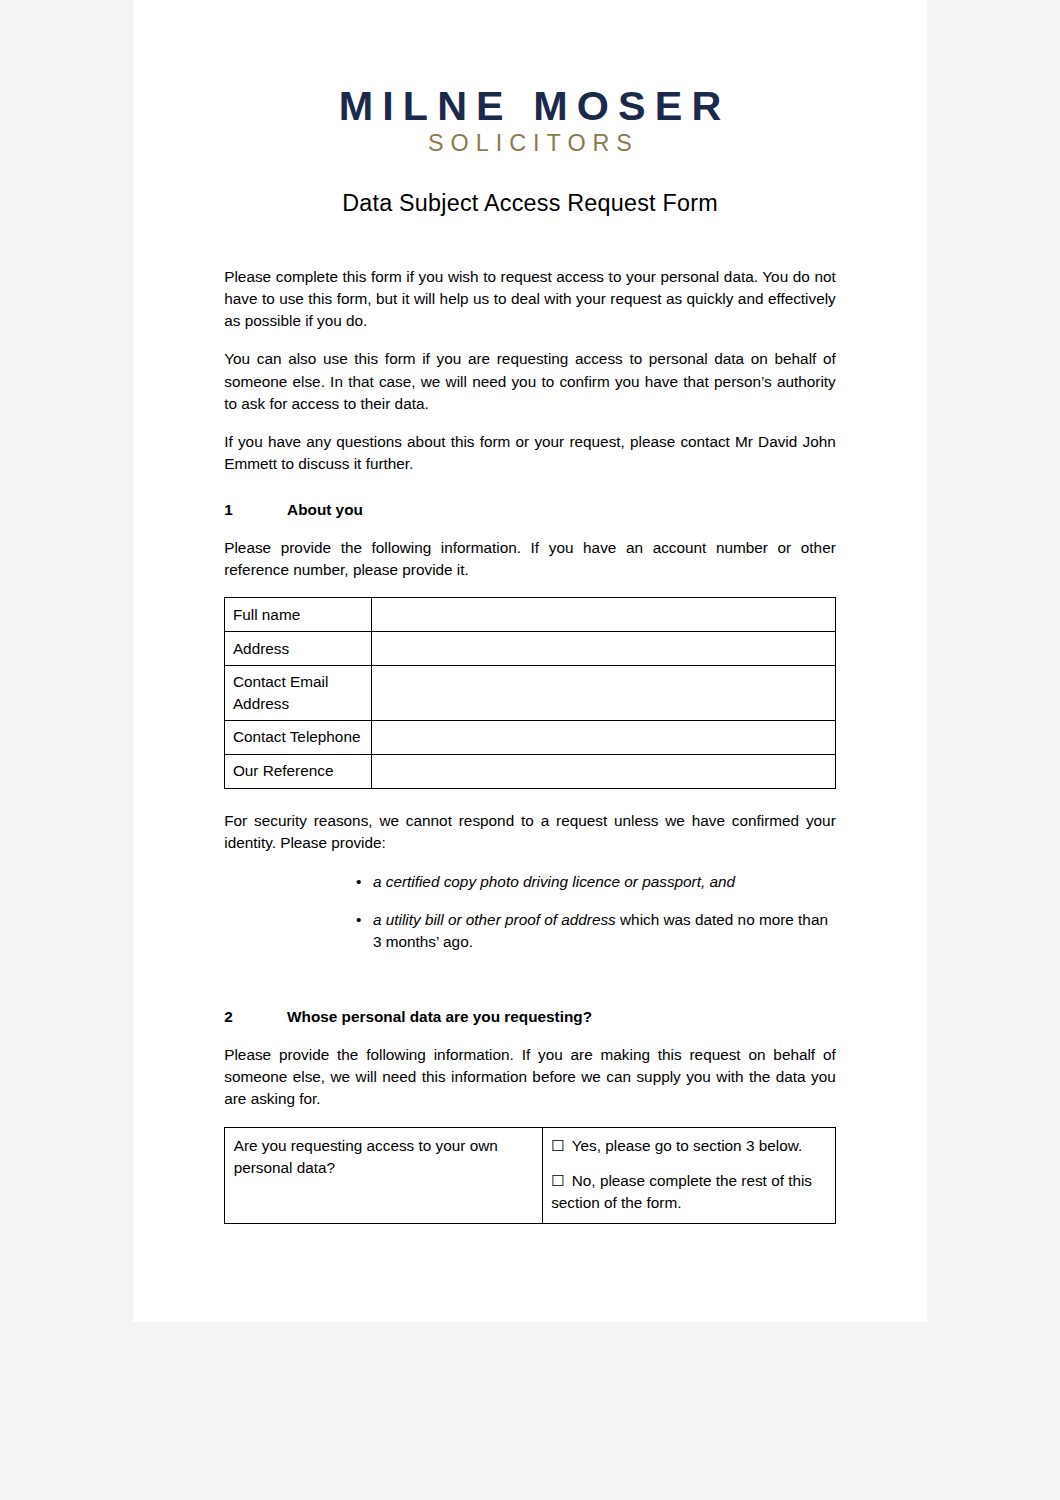MILNE MOSER SOLICITORS
Data Subject Access Request Form
Please complete this form if you wish to request access to your personal data. You do not have to use this form, but it will help us to deal with your request as quickly and effectively as possible if you do.
You can also use this form if you are requesting access to personal data on behalf of someone else. In that case, we will need you to confirm you have that person’s authority to ask for access to their data.
If you have any questions about this form or your request, please contact Mr David John Emmett to discuss it further.
1 About you
Please provide the following information. If you have an account number or other reference number, please provide it.
| Full name | |
| Address | |
| Contact Email Address | |
| Contact Telephone | |
| Our Reference | |
For security reasons, we cannot respond to a request unless we have confirmed your identity. Please provide:
a certified copy photo driving licence or passport, and
a utility bill or other proof of address which was dated no more than 3 months’ ago.
2 Whose personal data are you requesting?
Please provide the following information. If you are making this request on behalf of someone else, we will need this information before we can supply you with the data you are asking for.
| Are you requesting access to your own personal data? | ☐ Yes, please go to section 3 below. ☐ No, please complete the rest of this section of the form. |